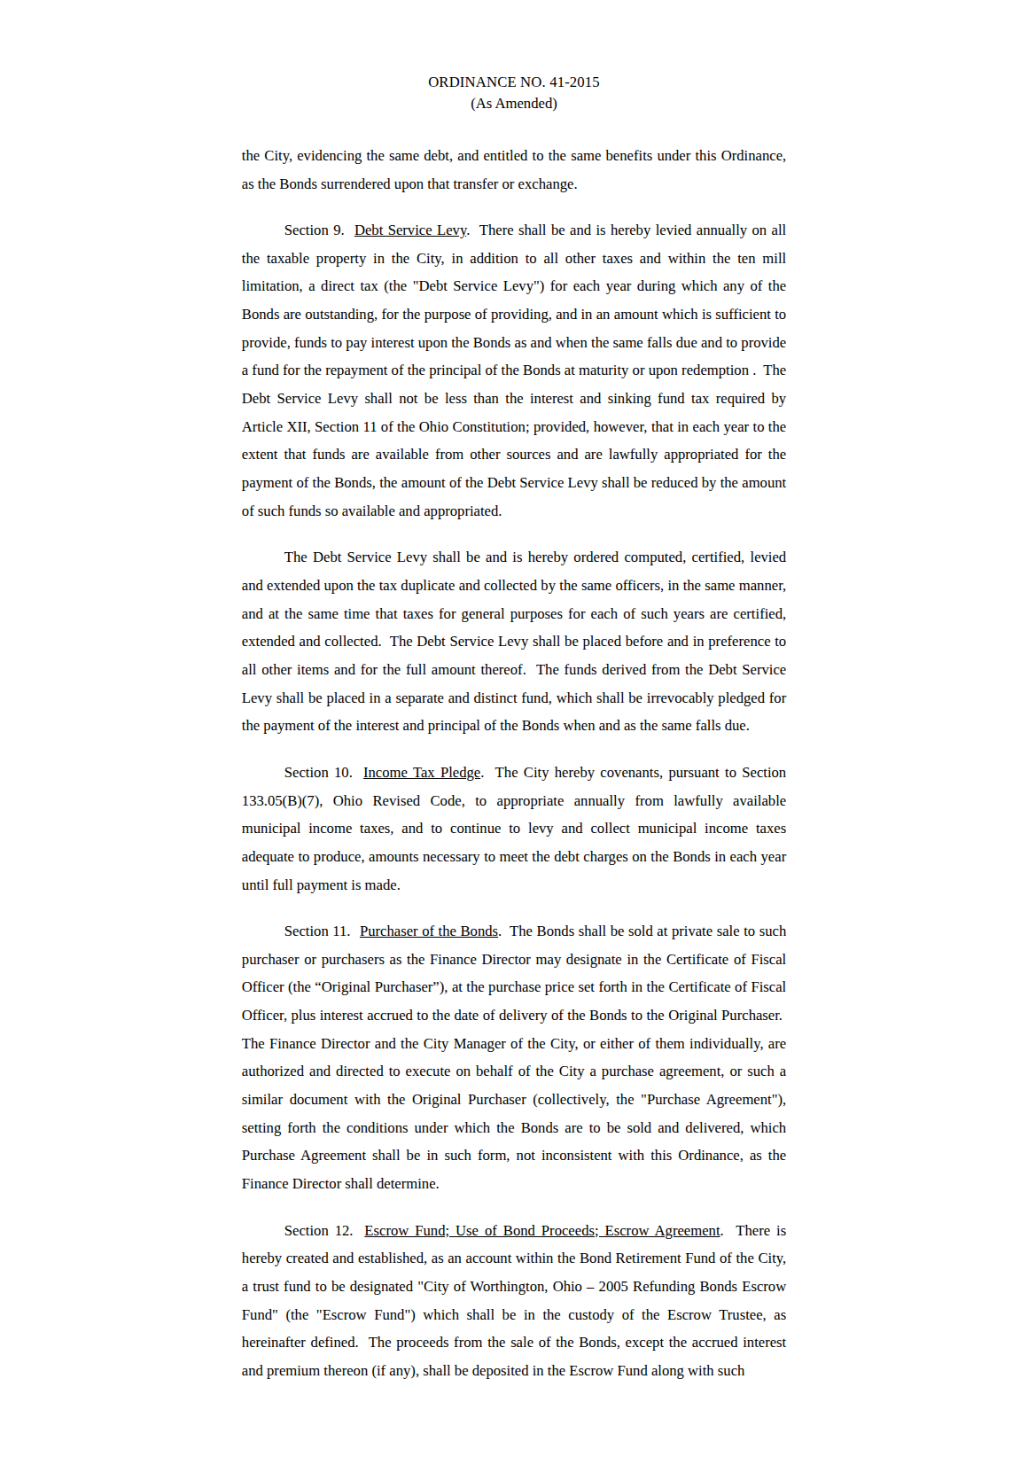ORDINANCE NO. 41-2015
(As Amended)
the City, evidencing the same debt, and entitled to the same benefits under this Ordinance, as the Bonds surrendered upon that transfer or exchange.
Section 9. Debt Service Levy. There shall be and is hereby levied annually on all the taxable property in the City, in addition to all other taxes and within the ten mill limitation, a direct tax (the "Debt Service Levy") for each year during which any of the Bonds are outstanding, for the purpose of providing, and in an amount which is sufficient to provide, funds to pay interest upon the Bonds as and when the same falls due and to provide a fund for the repayment of the principal of the Bonds at maturity or upon redemption . The Debt Service Levy shall not be less than the interest and sinking fund tax required by Article XII, Section 11 of the Ohio Constitution; provided, however, that in each year to the extent that funds are available from other sources and are lawfully appropriated for the payment of the Bonds, the amount of the Debt Service Levy shall be reduced by the amount of such funds so available and appropriated.
The Debt Service Levy shall be and is hereby ordered computed, certified, levied and extended upon the tax duplicate and collected by the same officers, in the same manner, and at the same time that taxes for general purposes for each of such years are certified, extended and collected. The Debt Service Levy shall be placed before and in preference to all other items and for the full amount thereof. The funds derived from the Debt Service Levy shall be placed in a separate and distinct fund, which shall be irrevocably pledged for the payment of the interest and principal of the Bonds when and as the same falls due.
Section 10. Income Tax Pledge. The City hereby covenants, pursuant to Section 133.05(B)(7), Ohio Revised Code, to appropriate annually from lawfully available municipal income taxes, and to continue to levy and collect municipal income taxes adequate to produce, amounts necessary to meet the debt charges on the Bonds in each year until full payment is made.
Section 11. Purchaser of the Bonds. The Bonds shall be sold at private sale to such purchaser or purchasers as the Finance Director may designate in the Certificate of Fiscal Officer (the “Original Purchaser”), at the purchase price set forth in the Certificate of Fiscal Officer, plus interest accrued to the date of delivery of the Bonds to the Original Purchaser. The Finance Director and the City Manager of the City, or either of them individually, are authorized and directed to execute on behalf of the City a purchase agreement, or such a similar document with the Original Purchaser (collectively, the "Purchase Agreement"), setting forth the conditions under which the Bonds are to be sold and delivered, which Purchase Agreement shall be in such form, not inconsistent with this Ordinance, as the Finance Director shall determine.
Section 12. Escrow Fund; Use of Bond Proceeds; Escrow Agreement. There is hereby created and established, as an account within the Bond Retirement Fund of the City, a trust fund to be designated "City of Worthington, Ohio – 2005 Refunding Bonds Escrow Fund" (the "Escrow Fund") which shall be in the custody of the Escrow Trustee, as hereinafter defined. The proceeds from the sale of the Bonds, except the accrued interest and premium thereon (if any), shall be deposited in the Escrow Fund along with such